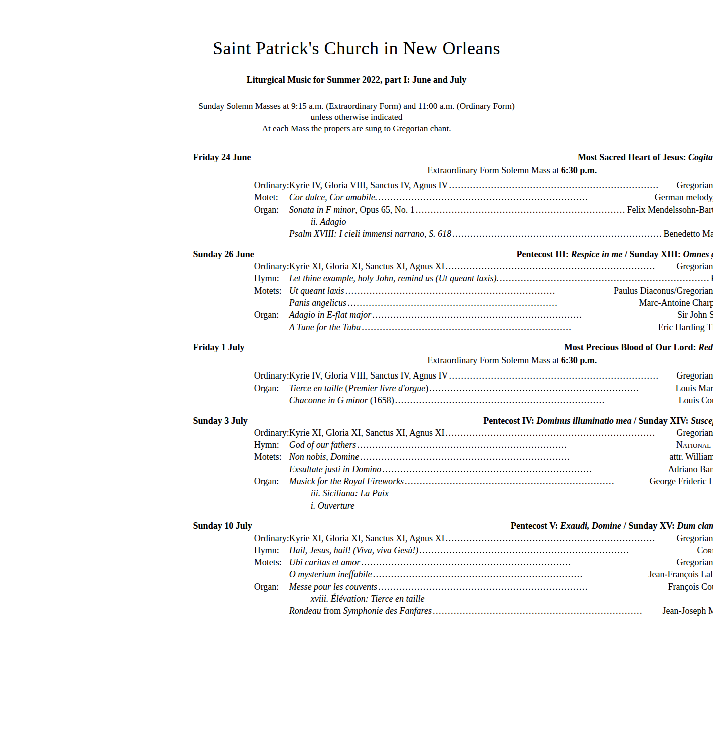Saint Patrick's Church in New Orleans
Liturgical Music for Summer 2022, part I: June and July
Sunday Solemn Masses at 9:15 a.m. (Extraordinary Form) and 11:00 a.m. (Ordinary Form)
unless otherwise indicated
At each Mass the propers are sung to Gregorian chant.
| Friday 24 June | | Most Sacred Heart of Jesus: Cogitationes Extraordinary Form Solemn Mass at 6:30 p.m. |
| | Ordinary: | Kyrie IV, Gloria VIII, Sanctus IV, Agnus IV ...................................................................... Gregorian chant |
| | Motet: | Cor dulce, Cor amabile. ...................................................................... German melody, 1669 |
| | Organ: | Sonata in F minor , Opus 65, No. 1 ...................................................................... Felix Mendelssohn-Bartholdy ii. Adagio Psalm XVIII: I cieli immensi narrano, S. 618 ...................................................................... Benedetto Marcello |
| Sunday 26 June | | Pentecost III: Respice in me / Sunday XIII: Omnes gentes |
| | Ordinary: | Kyrie XI, Gloria XI, Sanctus XI, Agnus XI ...................................................................... Gregorian chant |
| | Hymn: | Let thine example, holy John, remind us (Ut queant laxis). ...................................................................... Rouen |
| | Motets: | Ut queant laxis ...................................................................... Paulus Diaconus/Gregorian chant Panis angelicus ...................................................................... Marc-Antoine Charpentier |
| | Organ: | Adagio in E-flat major ...................................................................... Sir John Stainer A Tune for the Tuba ...................................................................... Eric Harding Thiman |
| Friday 1 July | | Most Precious Blood of Our Lord: Redemisti Extraordinary Form Solemn Mass at 6:30 p.m. |
| | Ordinary: | Kyrie IV, Gloria VIII, Sanctus IV, Agnus IV ...................................................................... Gregorian chant |
| | Organ: | Tierce en taille ( Premier livre d'orgue ) ...................................................................... Louis Marchand Chaconne in G minor (1658) ...................................................................... Louis Couperin |
| Sunday 3 July | | Pentecost IV: Dominus illuminatio mea / Sunday XIV: Suscepimus |
| | Ordinary: | Kyrie XI, Gloria XI, Sanctus XI, Agnus XI ...................................................................... Gregorian chant |
| | Hymn: | God of our fathers ...................................................................... National Hymn |
| | Motets: | Non nobis, Domine ...................................................................... attr. William Byrd Exsultate justi in Domino ...................................................................... Adriano Banchieri |
| | Organ: | Musick for the Royal Fireworks ...................................................................... George Frideric Handel iii. Siciliana: La Paix i. Ouverture |
| Sunday 10 July | | Pentecost V: Exaudi, Domine / Sunday XV: Dum clamarem |
| | Ordinary: | Kyrie XI, Gloria XI, Sanctus XI, Agnus XI ...................................................................... Gregorian chant |
| | Hymn: | Hail, Jesus, hail! (Viva, viva Gesù!) ...................................................................... Cornwall |
| | Motets: | Ubi caritas et amor ...................................................................... Gregorian chant O mysterium ineffabile ...................................................................... Jean-François Lalouette |
| | Organ: | Messe pour les couvents ...................................................................... François Couperin xviii. Élévation: Tierce en taille Rondeau from Symphonie des Fanfares ...................................................................... Jean-Joseph Mouret |